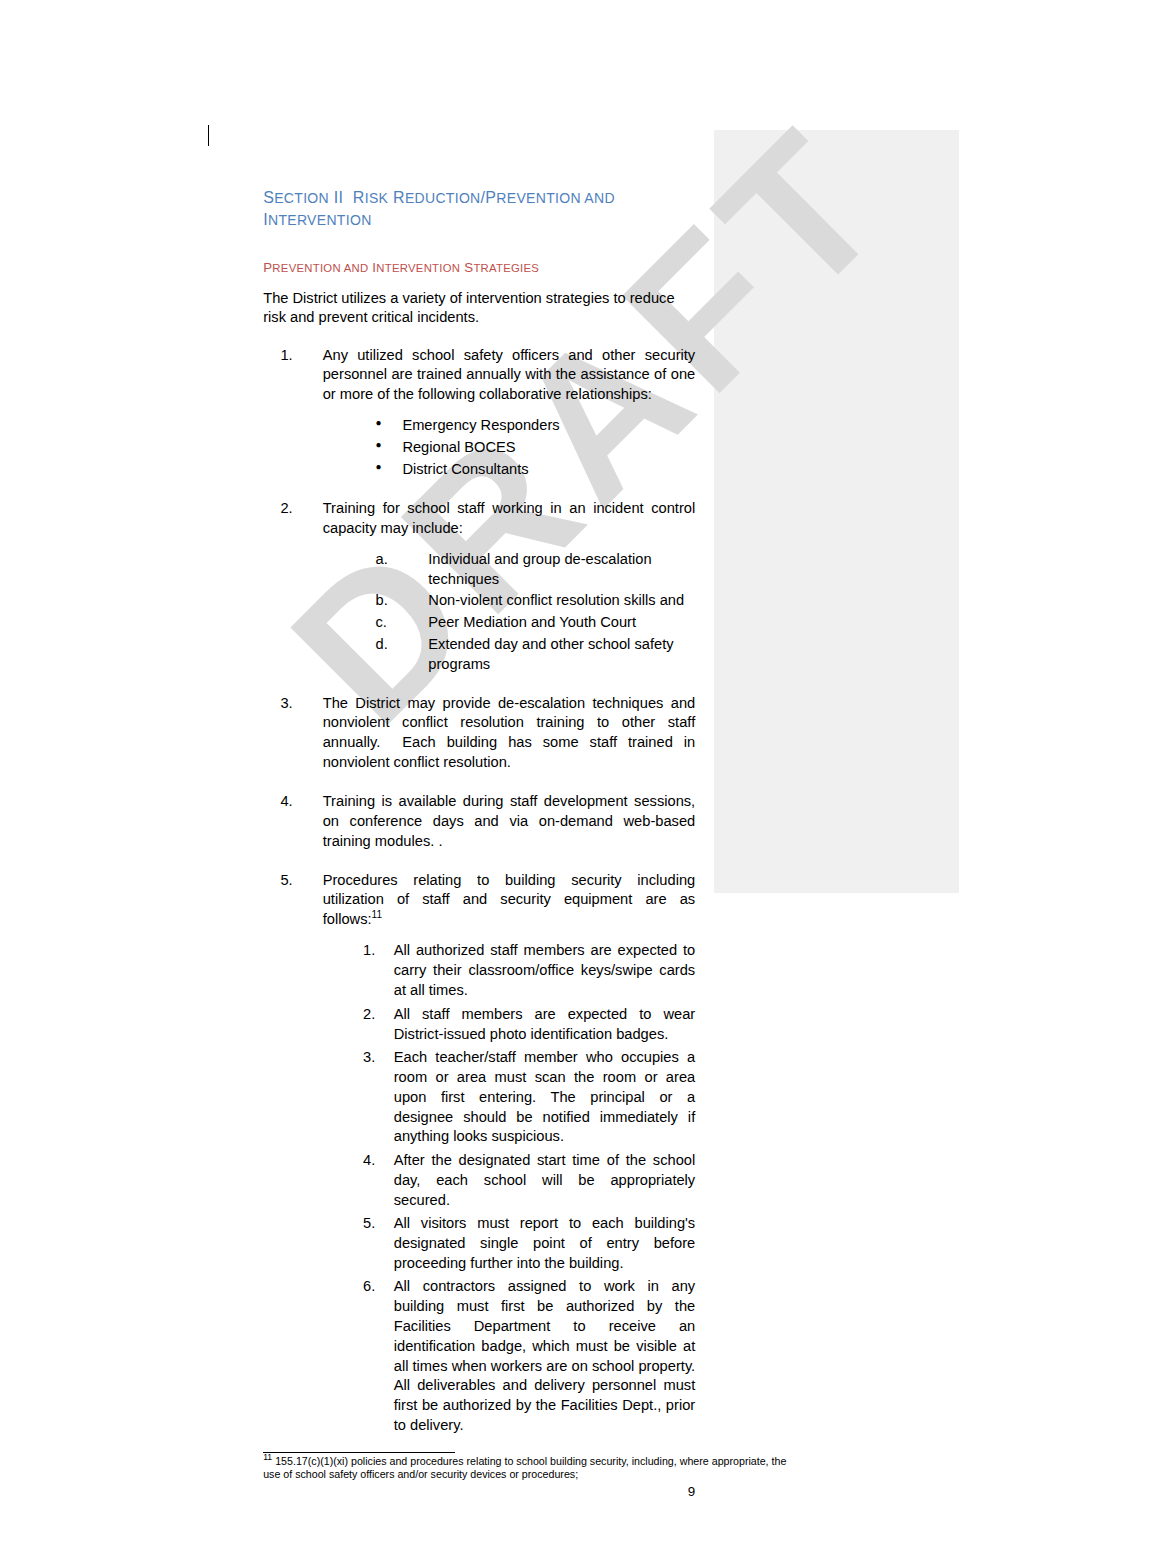DRAFT
SECTION II RISK REDUCTION/PREVENTION AND INTERVENTION
PREVENTION AND INTERVENTION STRATEGIES
The District utilizes a variety of intervention strategies to reduce risk and prevent critical incidents.
1. Any utilized school safety officers and other security personnel are trained annually with the assistance of one or more of the following collaborative relationships:
Emergency Responders
Regional BOCES
District Consultants
2. Training for school staff working in an incident control capacity may include:
a. Individual and group de-escalation techniques
b. Non-violent conflict resolution skills and
c. Peer Mediation and Youth Court
d. Extended day and other school safety programs
3. The District may provide de-escalation techniques and nonviolent conflict resolution training to other staff annually. Each building has some staff trained in nonviolent conflict resolution.
4. Training is available during staff development sessions, on conference days and via on-demand web-based training modules. .
5. Procedures relating to building security including utilization of staff and security equipment are as follows:11
1. All authorized staff members are expected to carry their classroom/office keys/swipe cards at all times.
2. All staff members are expected to wear District-issued photo identification badges.
3. Each teacher/staff member who occupies a room or area must scan the room or area upon first entering. The principal or a designee should be notified immediately if anything looks suspicious.
4. After the designated start time of the school day, each school will be appropriately secured.
5. All visitors must report to each building's designated single point of entry before proceeding further into the building.
6. All contractors assigned to work in any building must first be authorized by the Facilities Department to receive an identification badge, which must be visible at all times when workers are on school property. All deliverables and delivery personnel must first be authorized by the Facilities Dept., prior to delivery.
11 155.17(c)(1)(xi) policies and procedures relating to school building security, including, where appropriate, the use of school safety officers and/or security devices or procedures;
9